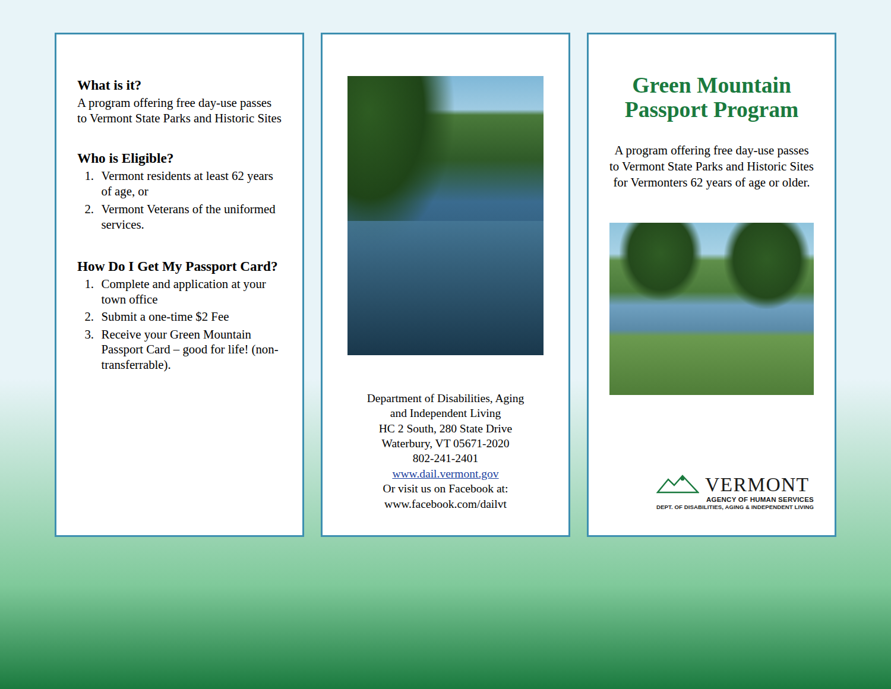What is it?
A program offering free day-use passes to Vermont State Parks and Historic Sites
Who is Eligible?
Vermont residents at least 62 years of age, or
Vermont Veterans of the uniformed services.
How Do I Get My Passport Card?
Complete and application at your town office
Submit a one-time $2 Fee
Receive your Green Mountain Passport Card – good for life! (non-transferrable).
Department of Disabilities, Aging
and Independent Living
HC 2 South, 280 State Drive
Waterbury, VT 05671-2020
802-241-2401
www.dail.vermont.gov
Or visit us on Facebook at:
www.facebook.com/dailvt
Green Mountain
Passport Program
A program offering free day-use passes to Vermont State Parks and Historic Sites for Vermonters 62 years of age or older.
VERMONT
AGENCY OF HUMAN SERVICES
DEPT. OF DISABILITIES, AGING & INDEPENDENT LIVING